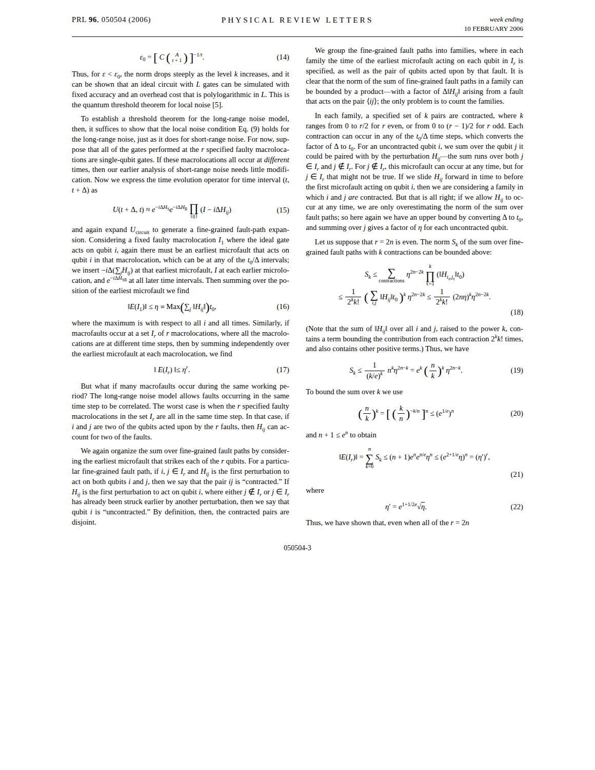PRL 96, 050504 (2006)
PHYSICAL REVIEW LETTERS
week ending
10 FEBRUARY 2006
ε0 = [ C ( At + 1 ) ]−1/t.
(14)
Thus, for ε < ε0, the norm drops steeply as the level k increases, and it can be shown that an ideal circuit with L gates can be simulated with fixed accuracy and an overhead cost that is polylogarithmic in L. This is the quantum threshold theorem for local noise [5].
To establish a threshold theorem for the long-range noise model, then, it suffices to show that the local noise condition Eq. (9) holds for the long-range noise, just as it does for short-range noise. For now, suppose that all of the gates performed at the r specified faulty macrolocations are single-qubit gates. If these macrolocations all occur at different times, then our earlier analysis of short-range noise needs little modification. Now we express the time evolution operator for time interval (t, t + Δ) as
U(t + Δ, t) ≈ e−i ΔHSe−i ΔHB ∏⟨ij⟩ (I − i ΔHij)
(15)
and again expand Ucircuit to generate a fine-grained fault-path expansion. Considering a fixed faulty macrolocation I1 where the ideal gate acts on qubit i, again there must be an earliest microfault that acts on qubit i in that macrolocation, which can be at any of the t0/Δ intervals; we insert −i Δ(∑jHij) at that earliest microfault, I at each earlier microlocation, and e−i ΔHSB at all later time intervals. Then summing over the position of the earliest microfault we find
‖E(I1)‖ ≤ η ≡ Max(∑j ‖Hij‖) t0,
(16)
where the maximum is with respect to all i and all times. Similarly, if macrofaults occur at a set Ir of r macrolocations, where all the macrolocations are at different time steps, then by summing independently over the earliest microfault at each macrolocation, we find
‖ E(Ir) ‖≤ ηr.
(17)
But what if many macrofaults occur during the same working period? The long-range noise model allows faults occurring in the same time step to be correlated. The worst case is when the r specified faulty macrolocations in the set Ir are all in the same time step. In that case, if i and j are two of the qubits acted upon by the r faults, then Hij can account for two of the faults.
We again organize the sum over fine-grained fault paths by considering the earliest microfault that strikes each of the r qubits. For a particular fine-grained fault path, if i, j ∈ Ir and Hij is the first perturbation to act on both qubits i and j, then we say that the pair ij is “contracted.” If Hij is the first perturbation to act on qubit i, where either j ∉ Ir or j ∈ Ir has already been struck earlier by another perturbation, then we say that qubit i is “uncontracted.” By definition, then, the contracted pairs are disjoint.
We group the fine-grained fault paths into families, where in each family the time of the earliest microfault acting on each qubit in Ir is specified, as well as the pair of qubits acted upon by that fault. It is clear that the norm of the sum of fine-grained fault paths in a family can be bounded by a product—with a factor of Δ‖Hij‖ arising from a fault that acts on the pair ⟨ij⟩; the only problem is to count the families.
In each family, a specified set of k pairs are contracted, where k ranges from 0 to r/2 for r even, or from 0 to (r − 1)/2 for r odd. Each contraction can occur in any of the t0/Δ time steps, which converts the factor of Δ to t0. For an uncontracted qubit i, we sum over the qubit j it could be paired with by the perturbation Hij—the sum runs over both j ∈ Ir and j ∉ Ir. For j ∉ Ir, this microfault can occur at any time, but for j ∈ Ir that might not be true. If we slide Hij forward in time to before the first microfault acting on qubit i, then we are considering a family in which i and j are contracted. But that is all right; if we allow Hij to occur at any time, we are only overestimating the norm of the sum over fault paths; so here again we have an upper bound by converting Δ to t0, and summing over j gives a factor of η for each uncontracted qubit.
Let us suppose that r = 2n is even. The norm Sk of the sum over fine-grained fault paths with k contractions can be bounded above:
Sk ≤ ∑contractions η2n−2k k∏ℓ=1 (‖Hiℓ,jℓ‖t0)
≤ 12kk! ( ∑i,j ‖Hij‖t0 )k η2n−2k ≤ 12kk! (2nη)kη2n−2k.
(18)
(Note that the sum of ‖Hij‖ over all i and j, raised to the power k, contains a term bounding the contribution from each contraction 2kk! times, and also contains other positive terms.) Thus, we have
Sk ≤ 1(k/e)k nkη2n−k = ek (nk)k η2n−k.
(19)
To bound the sum over k we use
(nk)k = [ (kn)−k/n ]n ≤ (e1/e)n
(20)
and n + 1 ≤ en to obtain
‖E(Ir)‖ = n∑k=0 Sk ≤ (n + 1)enen/eηn ≤ (e2+1/eη)n = (η′)r,
(21)
where
η′ = e1+1/2e√η.
(22)
Thus, we have shown that, even when all of the r = 2n
050504-3